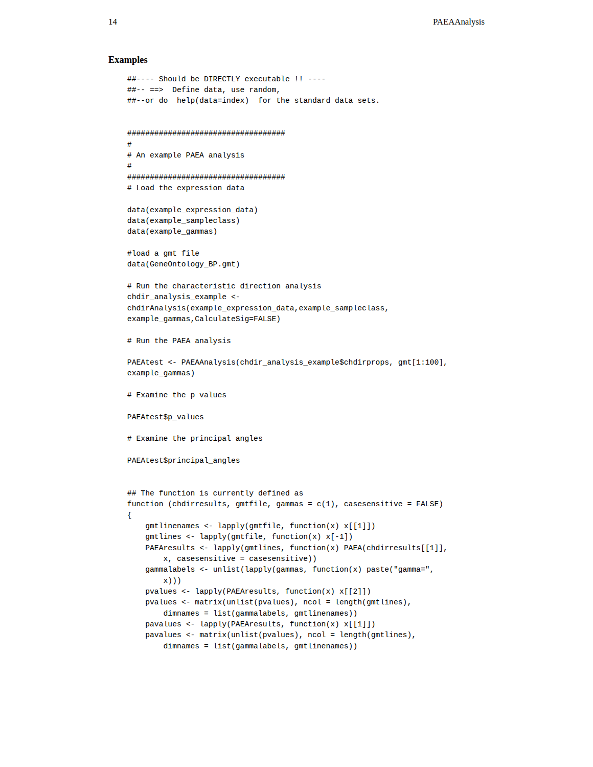14 PAEAAnalysis
Examples
##---- Should be DIRECTLY executable !! ----
##-- ==>  Define data, use random,
##--or do  help(data=index)  for the standard data sets.


###################################
#
# An example PAEA analysis
#
###################################
# Load the expression data

data(example_expression_data)
data(example_sampleclass)
data(example_gammas)

#load a gmt file
data(GeneOntology_BP.gmt)

# Run the characteristic direction analysis
chdir_analysis_example <- chdirAnalysis(example_expression_data,example_sampleclass,
example_gammas,CalculateSig=FALSE)

# Run the PAEA analysis

PAEAtest <- PAEAAnalysis(chdir_analysis_example$chdirprops, gmt[1:100], example_gammas)

# Examine the p values

PAEAtest$p_values

# Examine the principal angles

PAEAtest$principal_angles


## The function is currently defined as
function (chdirresults, gmtfile, gammas = c(1), casesensitive = FALSE)
{
    gmtlinenames <- lapply(gmtfile, function(x) x[[1]])
    gmtlines <- lapply(gmtfile, function(x) x[-1])
    PAEAresults <- lapply(gmtlines, function(x) PAEA(chdirresults[[1]],
        x, casesensitive = casesensitive))
    gammalabels <- unlist(lapply(gammas, function(x) paste("gamma=",
        x)))
    pvalues <- lapply(PAEAresults, function(x) x[[2]])
    pvalues <- matrix(unlist(pvalues), ncol = length(gmtlines),
        dimnames = list(gammalabels, gmtlinenames))
    pavalues <- lapply(PAEAresults, function(x) x[[1]])
    pavalues <- matrix(unlist(pvalues), ncol = length(gmtlines),
        dimnames = list(gammalabels, gmtlinenames))